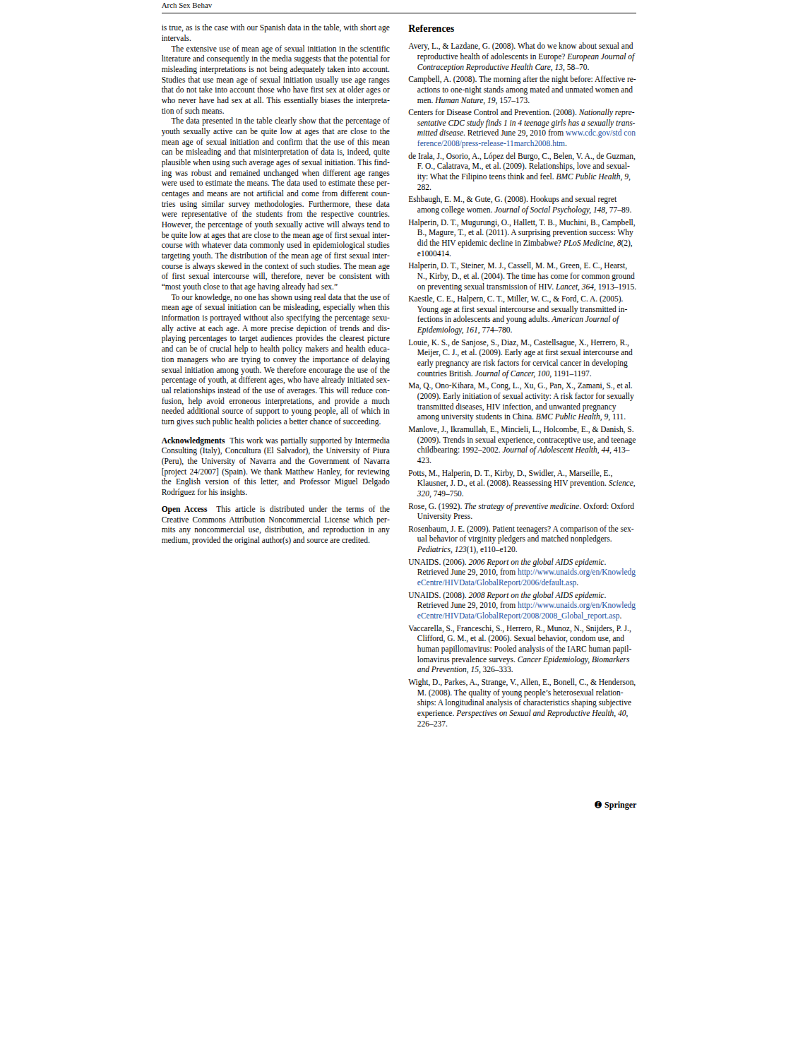Arch Sex Behav
is true, as is the case with our Spanish data in the table, with short age intervals.
The extensive use of mean age of sexual initiation in the scientific literature and consequently in the media suggests that the potential for misleading interpretations is not being adequately taken into account. Studies that use mean age of sexual initiation usually use age ranges that do not take into account those who have first sex at older ages or who never have had sex at all. This essentially biases the interpretation of such means.
The data presented in the table clearly show that the percentage of youth sexually active can be quite low at ages that are close to the mean age of sexual initiation and confirm that the use of this mean can be misleading and that misinterpretation of data is, indeed, quite plausible when using such average ages of sexual initiation. This finding was robust and remained unchanged when different age ranges were used to estimate the means. The data used to estimate these percentages and means are not artificial and come from different countries using similar survey methodologies. Furthermore, these data were representative of the students from the respective countries. However, the percentage of youth sexually active will always tend to be quite low at ages that are close to the mean age of first sexual intercourse with whatever data commonly used in epidemiological studies targeting youth. The distribution of the mean age of first sexual intercourse is always skewed in the context of such studies. The mean age of first sexual intercourse will, therefore, never be consistent with “most youth close to that age having already had sex.”
To our knowledge, no one has shown using real data that the use of mean age of sexual initiation can be misleading, especially when this information is portrayed without also specifying the percentage sexually active at each age. A more precise depiction of trends and displaying percentages to target audiences provides the clearest picture and can be of crucial help to health policy makers and health education managers who are trying to convey the importance of delaying sexual initiation among youth. We therefore encourage the use of the percentage of youth, at different ages, who have already initiated sexual relationships instead of the use of averages. This will reduce confusion, help avoid erroneous interpretations, and provide a much needed additional source of support to young people, all of which in turn gives such public health policies a better chance of succeeding.
Acknowledgments This work was partially supported by Intermedia Consulting (Italy), Concultura (El Salvador), the University of Piura (Peru), the University of Navarra and the Government of Navarra [project 24/2007] (Spain). We thank Matthew Hanley, for reviewing the English version of this letter, and Professor Miguel Delgado Rodríguez for his insights.
Open Access This article is distributed under the terms of the Creative Commons Attribution Noncommercial License which permits any noncommercial use, distribution, and reproduction in any medium, provided the original author(s) and source are credited.
References
Avery, L., & Lazdane, G. (2008). What do we know about sexual and reproductive health of adolescents in Europe? European Journal of Contraception Reproductive Health Care, 13, 58–70.
Campbell, A. (2008). The morning after the night before: Affective reactions to one-night stands among mated and unmated women and men. Human Nature, 19, 157–173.
Centers for Disease Control and Prevention. (2008). Nationally representative CDC study finds 1 in 4 teenage girls has a sexually transmitted disease. Retrieved June 29, 2010 from www.cdc.gov/std conference/2008/press-release-11march2008.htm.
de Irala, J., Osorio, A., López del Burgo, C., Belen, V. A., de Guzman, F. O., Calatrava, M., et al. (2009). Relationships, love and sexuality: What the Filipino teens think and feel. BMC Public Health, 9, 282.
Eshbaugh, E. M., & Gute, G. (2008). Hookups and sexual regret among college women. Journal of Social Psychology, 148, 77–89.
Halperin, D. T., Mugurungi, O., Hallett, T. B., Muchini, B., Campbell, B., Magure, T., et al. (2011). A surprising prevention success: Why did the HIV epidemic decline in Zimbabwe? PLoS Medicine, 8(2), e1000414.
Halperin, D. T., Steiner, M. J., Cassell, M. M., Green, E. C., Hearst, N., Kirby, D., et al. (2004). The time has come for common ground on preventing sexual transmission of HIV. Lancet, 364, 1913–1915.
Kaestle, C. E., Halpern, C. T., Miller, W. C., & Ford, C. A. (2005). Young age at first sexual intercourse and sexually transmitted infections in adolescents and young adults. American Journal of Epidemiology, 161, 774–780.
Louie, K. S., de Sanjose, S., Diaz, M., Castellsague, X., Herrero, R., Meijer, C. J., et al. (2009). Early age at first sexual intercourse and early pregnancy are risk factors for cervical cancer in developing countries British. Journal of Cancer, 100, 1191–1197.
Ma, Q., Ono-Kihara, M., Cong, L., Xu, G., Pan, X., Zamani, S., et al. (2009). Early initiation of sexual activity: A risk factor for sexually transmitted diseases, HIV infection, and unwanted pregnancy among university students in China. BMC Public Health, 9, 111.
Manlove, J., Ikramullah, E., Mincieli, L., Holcombe, E., & Danish, S. (2009). Trends in sexual experience, contraceptive use, and teenage childbearing: 1992–2002. Journal of Adolescent Health, 44, 413–423.
Potts, M., Halperin, D. T., Kirby, D., Swidler, A., Marseille, E., Klausner, J. D., et al. (2008). Reassessing HIV prevention. Science, 320, 749–750.
Rose, G. (1992). The strategy of preventive medicine. Oxford: Oxford University Press.
Rosenbaum, J. E. (2009). Patient teenagers? A comparison of the sexual behavior of virginity pledgers and matched nonpledgers. Pediatrics, 123(1), e110–e120.
UNAIDS. (2006). 2006 Report on the global AIDS epidemic. Retrieved June 29, 2010, from http://www.unaids.org/en/KnowledgeCentre/HIVData/GlobalReport/2006/default.asp.
UNAIDS. (2008). 2008 Report on the global AIDS epidemic. Retrieved June 29, 2010, from http://www.unaids.org/en/KnowledgeCentre/HIVData/GlobalReport/2008/2008_Global_report.asp.
Vaccarella, S., Franceschi, S., Herrero, R., Munoz, N., Snijders, P. J., Clifford, G. M., et al. (2006). Sexual behavior, condom use, and human papillomavirus: Pooled analysis of the IARC human papillomavirus prevalence surveys. Cancer Epidemiology, Biomarkers and Prevention, 15, 326–333.
Wight, D., Parkes, A., Strange, V., Allen, E., Bonell, C., & Henderson, M. (2008). The quality of young people’s heterosexual relationships: A longitudinal analysis of characteristics shaping subjective experience. Perspectives on Sexual and Reproductive Health, 40, 226–237.
➊ Springer